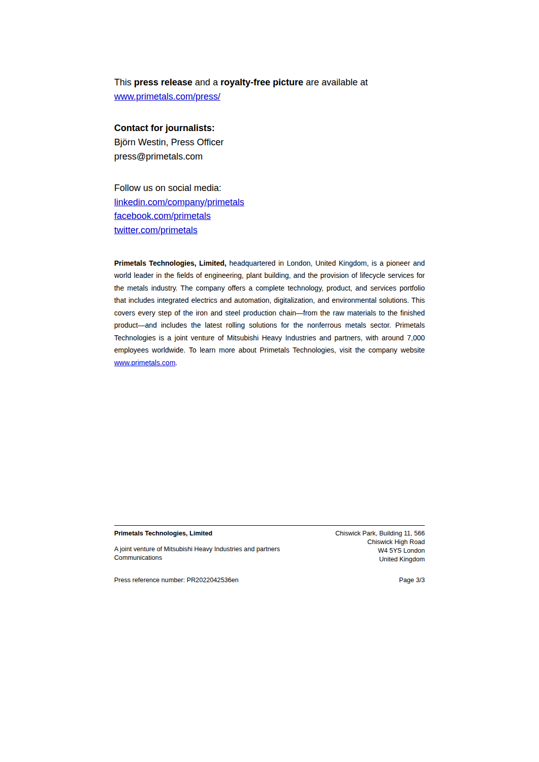This press release and a royalty-free picture are available at www.primetals.com/press/
Contact for journalists:
Björn Westin, Press Officer
press@primetals.com
Follow us on social media:
linkedin.com/company/primetals
facebook.com/primetals
twitter.com/primetals
Primetals Technologies, Limited, headquartered in London, United Kingdom, is a pioneer and world leader in the fields of engineering, plant building, and the provision of lifecycle services for the metals industry. The company offers a complete technology, product, and services portfolio that includes integrated electrics and automation, digitalization, and environmental solutions. This covers every step of the iron and steel production chain—from the raw materials to the finished product—and includes the latest rolling solutions for the nonferrous metals sector. Primetals Technologies is a joint venture of Mitsubishi Heavy Industries and partners, with around 7,000 employees worldwide. To learn more about Primetals Technologies, visit the company website www.primetals.com.
Primetals Technologies, Limited
A joint venture of Mitsubishi Heavy Industries and partners
Communications
Chiswick Park, Building 11, 566
Chiswick High Road
W4 5YS London
United Kingdom
Press reference number: PR2022042536en
Page 3/3